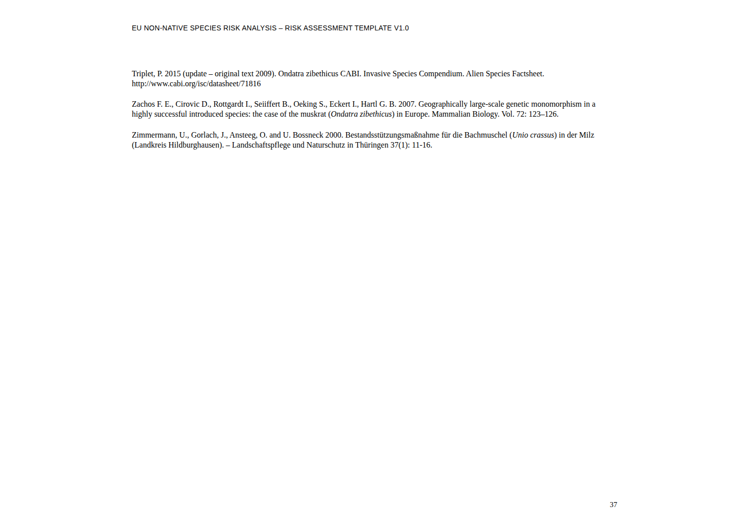EU NON-NATIVE SPECIES RISK ANALYSIS – RISK ASSESSMENT TEMPLATE V1.0
Triplet, P. 2015 (update – original text 2009). Ondatra zibethicus CABI. Invasive Species Compendium. Alien Species Factsheet. http://www.cabi.org/isc/datasheet/71816
Zachos F. E., Cirovic D., Rottgardt I., Seiiffert B., Oeking S., Eckert I., Hartl G. B. 2007. Geographically large-scale genetic monomorphism in a highly successful introduced species: the case of the muskrat (Ondatra zibethicus) in Europe. Mammalian Biology. Vol. 72: 123–126.
Zimmermann, U., Gorlach, J., Ansteeg, O. and U. Bossneck 2000. Bestandsstützungsmaßnahme für die Bachmuschel (Unio crassus) in der Milz (Landkreis Hildburghausen). – Landschaftspflege und Naturschutz in Thüringen 37(1): 11-16.
37